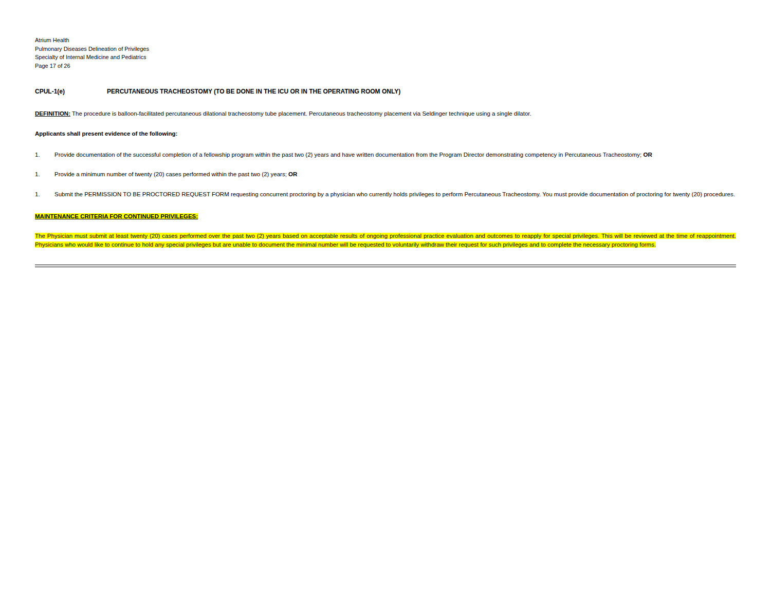Atrium Health
Pulmonary Diseases Delineation of Privileges
Specialty of Internal Medicine and Pediatrics
Page 17 of 26
CPUL-1(e) PERCUTANEOUS TRACHEOSTOMY (TO BE DONE IN THE ICU OR IN THE OPERATING ROOM ONLY)
DEFINITION: The procedure is balloon-facilitated percutaneous dilational tracheostomy tube placement. Percutaneous tracheostomy placement via Seldinger technique using a single dilator.
Applicants shall present evidence of the following:
1. Provide documentation of the successful completion of a fellowship program within the past two (2) years and have written documentation from the Program Director demonstrating competency in Percutaneous Tracheostomy; OR
1. Provide a minimum number of twenty (20) cases performed within the past two (2) years; OR
1. Submit the PERMISSION TO BE PROCTORED REQUEST FORM requesting concurrent proctoring by a physician who currently holds privileges to perform Percutaneous Tracheostomy. You must provide documentation of proctoring for twenty (20) procedures.
MAINTENANCE CRITERIA FOR CONTINUED PRIVILEGES:
The Physician must submit at least twenty (20) cases performed over the past two (2) years based on acceptable results of ongoing professional practice evaluation and outcomes to reapply for special privileges. This will be reviewed at the time of reappointment. Physicians who would like to continue to hold any special privileges but are unable to document the minimal number will be requested to voluntarily withdraw their request for such privileges and to complete the necessary proctoring forms.